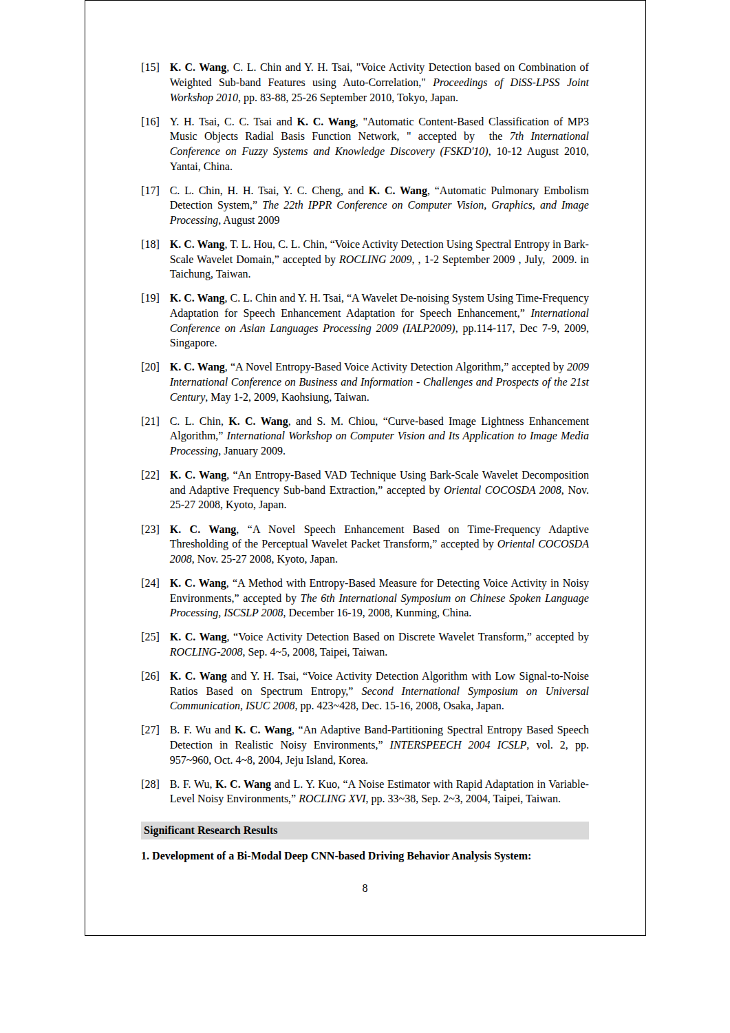[15] K. C. Wang, C. L. Chin and Y. H. Tsai, "Voice Activity Detection based on Combination of Weighted Sub-band Features using Auto-Correlation," Proceedings of DiSS-LPSS Joint Workshop 2010, pp. 83-88, 25-26 September 2010, Tokyo, Japan.
[16] Y. H. Tsai, C. C. Tsai and K. C. Wang, "Automatic Content-Based Classification of MP3 Music Objects Radial Basis Function Network, " accepted by the 7th International Conference on Fuzzy Systems and Knowledge Discovery (FSKD'10), 10-12 August 2010, Yantai, China.
[17] C. L. Chin, H. H. Tsai, Y. C. Cheng, and K. C. Wang, “Automatic Pulmonary Embolism Detection System,” The 22th IPPR Conference on Computer Vision, Graphics, and Image Processing, August 2009
[18] K. C. Wang, T. L. Hou, C. L. Chin, “Voice Activity Detection Using Spectral Entropy in Bark-Scale Wavelet Domain,” accepted by ROCLING 2009, , 1-2 September 2009 , July, 2009. in Taichung, Taiwan.
[19] K. C. Wang, C. L. Chin and Y. H. Tsai, “A Wavelet De-noising System Using Time-Frequency Adaptation for Speech Enhancement Adaptation for Speech Enhancement,” International Conference on Asian Languages Processing 2009 (IALP2009), pp.114-117, Dec 7-9, 2009, Singapore.
[20] K. C. Wang, “A Novel Entropy-Based Voice Activity Detection Algorithm,” accepted by 2009 International Conference on Business and Information - Challenges and Prospects of the 21st Century, May 1-2, 2009, Kaohsiung, Taiwan.
[21] C. L. Chin, K. C. Wang, and S. M. Chiou, “Curve-based Image Lightness Enhancement Algorithm,” International Workshop on Computer Vision and Its Application to Image Media Processing, January 2009.
[22] K. C. Wang, “An Entropy-Based VAD Technique Using Bark-Scale Wavelet Decomposition and Adaptive Frequency Sub-band Extraction,” accepted by Oriental COCOSDA 2008, Nov. 25-27 2008, Kyoto, Japan.
[23] K. C. Wang, “A Novel Speech Enhancement Based on Time-Frequency Adaptive Thresholding of the Perceptual Wavelet Packet Transform,” accepted by Oriental COCOSDA 2008, Nov. 25-27 2008, Kyoto, Japan.
[24] K. C. Wang, “A Method with Entropy-Based Measure for Detecting Voice Activity in Noisy Environments,” accepted by The 6th International Symposium on Chinese Spoken Language Processing, ISCSLP 2008, December 16-19, 2008, Kunming, China.
[25] K. C. Wang, “Voice Activity Detection Based on Discrete Wavelet Transform,” accepted by ROCLING-2008, Sep. 4~5, 2008, Taipei, Taiwan.
[26] K. C. Wang and Y. H. Tsai, “Voice Activity Detection Algorithm with Low Signal-to-Noise Ratios Based on Spectrum Entropy,” Second International Symposium on Universal Communication, ISUC 2008, pp. 423~428, Dec. 15-16, 2008, Osaka, Japan.
[27] B. F. Wu and K. C. Wang, “An Adaptive Band-Partitioning Spectral Entropy Based Speech Detection in Realistic Noisy Environments,” INTERSPEECH 2004 ICSLP, vol. 2, pp. 957~960, Oct. 4~8, 2004, Jeju Island, Korea.
[28] B. F. Wu, K. C. Wang and L. Y. Kuo, “A Noise Estimator with Rapid Adaptation in Variable-Level Noisy Environments,” ROCLING XVI, pp. 33~38, Sep. 2~3, 2004, Taipei, Taiwan.
Significant Research Results
1. Development of a Bi-Modal Deep CNN-based Driving Behavior Analysis System:
8